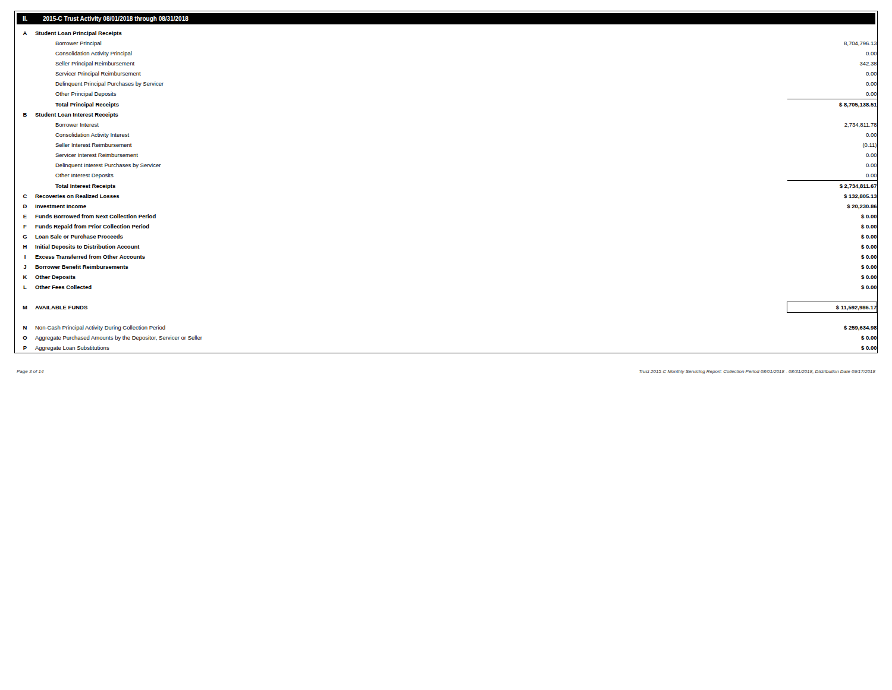II. 2015-C Trust Activity 08/01/2018 through 08/31/2018
| A | Student Loan Principal Receipts | |
| | Borrower Principal | | 8,704,796.13 |
| | Consolidation Activity Principal | | 0.00 |
| | Seller Principal Reimbursement | | 342.38 |
| | Servicer Principal Reimbursement | | 0.00 |
| | Delinquent Principal Purchases by Servicer | | 0.00 |
| | Other Principal Deposits | | 0.00 |
| | Total Principal Receipts | | $ 8,705,138.51 |
| B | Student Loan Interest Receipts | |
| | Borrower Interest | | 2,734,811.78 |
| | Consolidation Activity Interest | | 0.00 |
| | Seller Interest Reimbursement | | (0.11) |
| | Servicer Interest Reimbursement | | 0.00 |
| | Delinquent Interest Purchases by Servicer | | 0.00 |
| | Other Interest Deposits | | 0.00 |
| | Total Interest Receipts | | $ 2,734,811.67 |
| C | Recoveries on Realized Losses | | $ 132,805.13 |
| D | Investment Income | | $ 20,230.86 |
| E | Funds Borrowed from Next Collection Period | | $ 0.00 |
| F | Funds Repaid from Prior Collection Period | | $ 0.00 |
| G | Loan Sale or Purchase Proceeds | | $ 0.00 |
| H | Initial Deposits to Distribution Account | | $ 0.00 |
| I | Excess Transferred from Other Accounts | | $ 0.00 |
| J | Borrower Benefit Reimbursements | | $ 0.00 |
| K | Other Deposits | | $ 0.00 |
| L | Other Fees Collected | | $ 0.00 |
| M | AVAILABLE FUNDS | | $ 11,592,986.17 |
| N | Non-Cash Principal Activity During Collection Period | | $ 259,634.98 |
| O | Aggregate Purchased Amounts by the Depositor, Servicer or Seller | | $ 0.00 |
| P | Aggregate Loan Substitutions | | $ 0.00 |
Page 3 of 14
Trust 2015-C Monthly Servicing Report: Collection Period 08/01/2018 - 08/31/2018, Distribution Date 09/17/2018